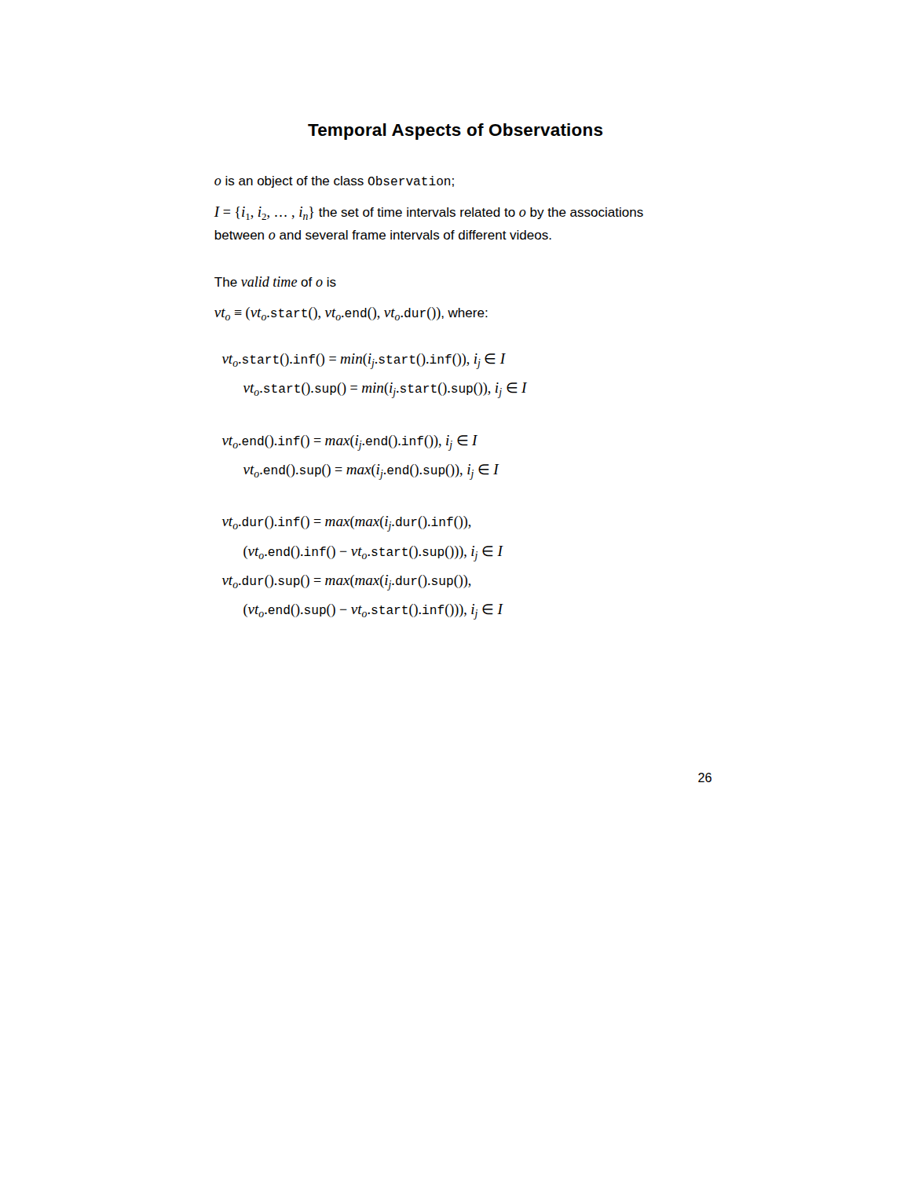Temporal Aspects of Observations
o is an object of the class Observation;
I = {i1, i2, … , in} the set of time intervals related to o by the associations between o and several frame intervals of different videos.
The valid time of o is
vto ≡ (vto.start(), vto.end(), vto.dur()), where:
vto.start().inf() = min(ij.start().inf()), ij ∈ I
vto.start().sup() = min(ij.start().sup()), ij ∈ I
vto.end().inf() = max(ij.end().inf()), ij ∈ I
vto.end().sup() = max(ij.end().sup()), ij ∈ I
vto.dur().inf() = max(max(ij.dur().inf()),
(vto.end().inf() − vto.start().sup())), ij ∈ I
vto.dur().sup() = max(max(ij.dur().sup()),
(vto.end().sup() − vto.start().inf())), ij ∈ I
26